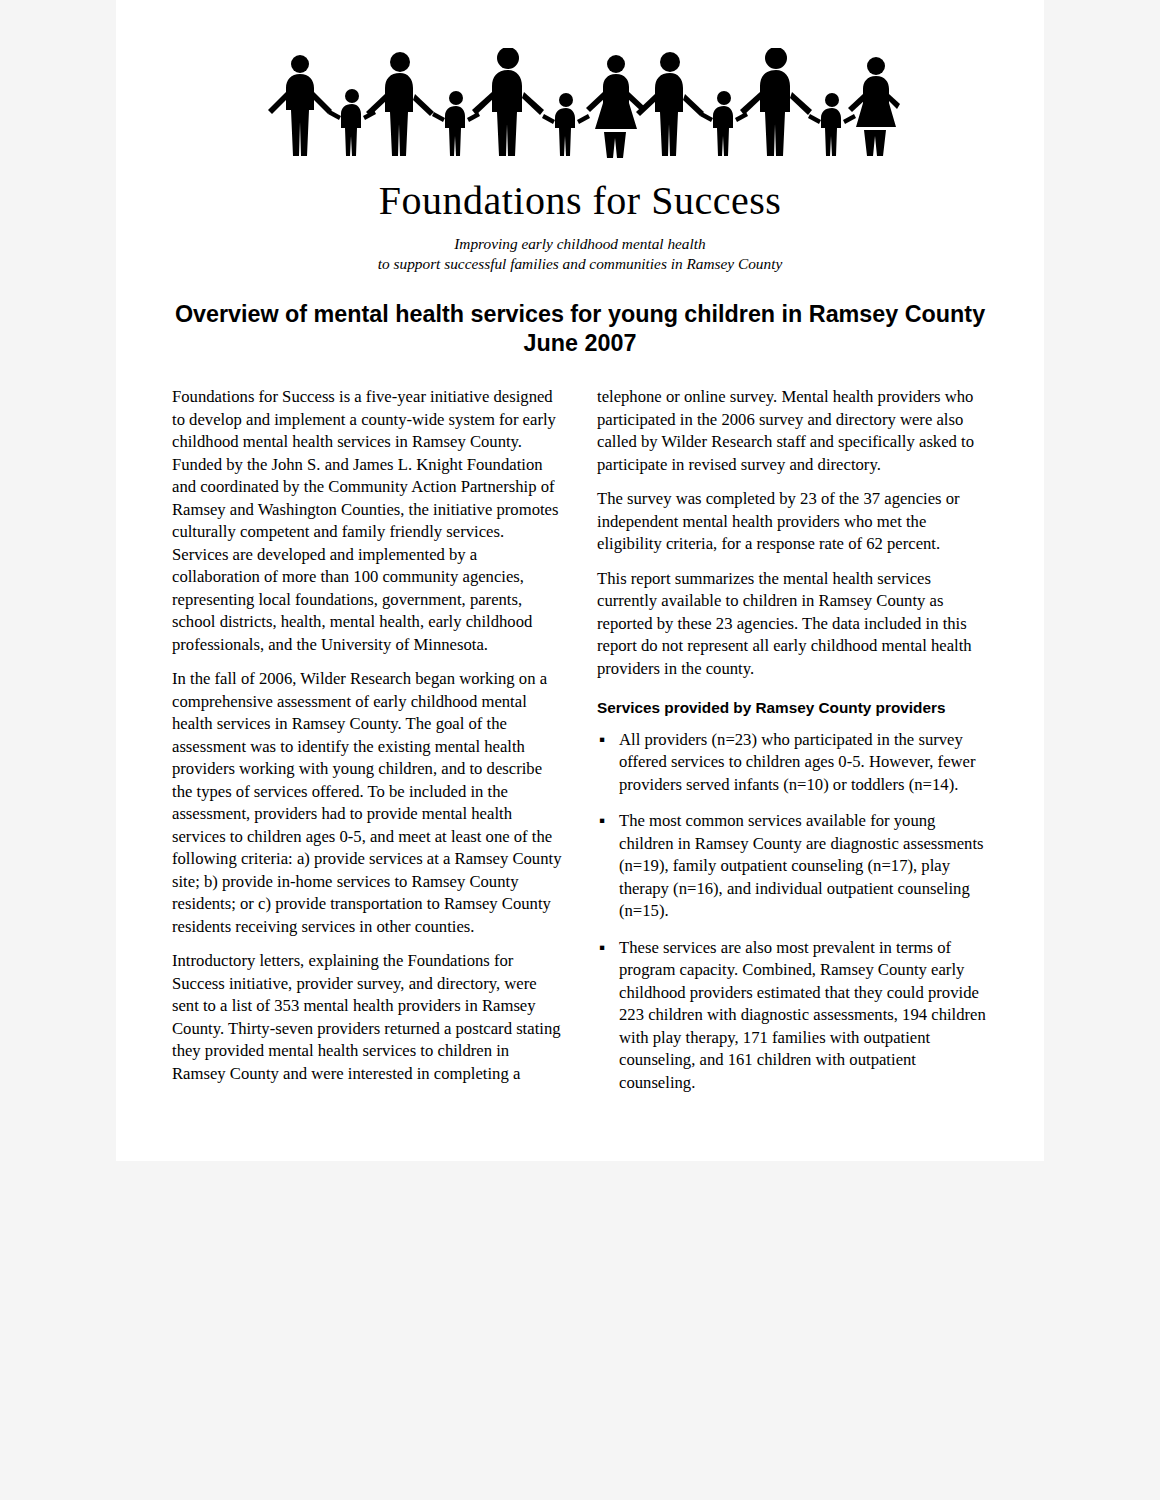Foundations for Success
Improving early childhood mental health
to support successful families and communities in Ramsey County
Overview of mental health services for young children in Ramsey County
June 2007
Foundations for Success is a five-year initiative designed to develop and implement a county-wide system for early childhood mental health services in Ramsey County. Funded by the John S. and James L. Knight Foundation and coordinated by the Community Action Partnership of Ramsey and Washington Counties, the initiative promotes culturally competent and family friendly services. Services are developed and implemented by a collaboration of more than 100 community agencies, representing local foundations, government, parents, school districts, health, mental health, early childhood professionals, and the University of Minnesota.
In the fall of 2006, Wilder Research began working on a comprehensive assessment of early childhood mental health services in Ramsey County. The goal of the assessment was to identify the existing mental health providers working with young children, and to describe the types of services offered. To be included in the assessment, providers had to provide mental health services to children ages 0-5, and meet at least one of the following criteria: a) provide services at a Ramsey County site; b) provide in-home services to Ramsey County residents; or c) provide transportation to Ramsey County residents receiving services in other counties.
Introductory letters, explaining the Foundations for Success initiative, provider survey, and directory, were sent to a list of 353 mental health providers in Ramsey County. Thirty-seven providers returned a postcard stating they provided mental health services to children in Ramsey County and were interested in completing a telephone or online survey. Mental health providers who participated in the 2006 survey and directory were also called by Wilder Research staff and specifically asked to participate in revised survey and directory.
The survey was completed by 23 of the 37 agencies or independent mental health providers who met the eligibility criteria, for a response rate of 62 percent.
This report summarizes the mental health services currently available to children in Ramsey County as reported by these 23 agencies. The data included in this report do not represent all early childhood mental health providers in the county.
Services provided by Ramsey County providers
All providers (n=23) who participated in the survey offered services to children ages 0-5. However, fewer providers served infants (n=10) or toddlers (n=14).
The most common services available for young children in Ramsey County are diagnostic assessments (n=19), family outpatient counseling (n=17), play therapy (n=16), and individual outpatient counseling (n=15).
These services are also most prevalent in terms of program capacity. Combined, Ramsey County early childhood providers estimated that they could provide 223 children with diagnostic assessments, 194 children with play therapy, 171 families with outpatient counseling, and 161 children with outpatient counseling.